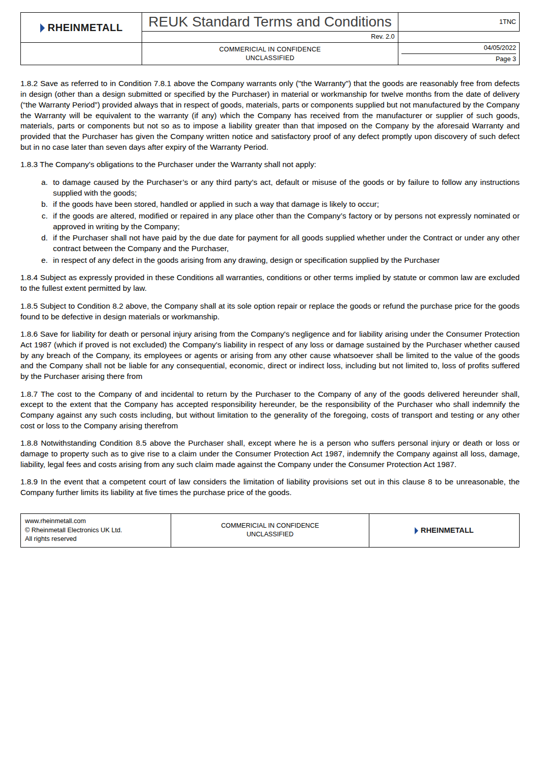| RHEINMETALL | REUK Standard Terms and Conditions | 1TNC |
| Rev. 2.0 |
| | COMMERICIAL IN CONFIDENCE UNCLASSIFIED | 04/05/2022 Page 3 |
1.8.2 Save as referred to in Condition 7.8.1 above the Company warrants only ("the Warranty") that the goods are reasonably free from defects in design (other than a design submitted or specified by the Purchaser) in material or workmanship for twelve months from the date of delivery (“the Warranty Period”) provided always that in respect of goods, materials, parts or components supplied but not manufactured by the Company the Warranty will be equivalent to the warranty (if any) which the Company has received from the manufacturer or supplier of such goods, materials, parts or components but not so as to impose a liability greater than that imposed on the Company by the aforesaid Warranty and provided that the Purchaser has given the Company written notice and satisfactory proof of any defect promptly upon discovery of such defect but in no case later than seven days after expiry of the Warranty Period.
1.8.3 The Company’s obligations to the Purchaser under the Warranty shall not apply:
to damage caused by the Purchaser’s or any third party’s act, default or misuse of the goods or by failure to follow any instructions supplied with the goods;
if the goods have been stored, handled or applied in such a way that damage is likely to occur;
if the goods are altered, modified or repaired in any place other than the Company’s factory or by persons not expressly nominated or approved in writing by the Company;
if the Purchaser shall not have paid by the due date for payment for all goods supplied whether under the Contract or under any other contract between the Company and the Purchaser,
in respect of any defect in the goods arising from any drawing, design or specification supplied by the Purchaser
1.8.4 Subject as expressly provided in these Conditions all warranties, conditions or other terms implied by statute or common law are excluded to the fullest extent permitted by law.
1.8.5 Subject to Condition 8.2 above, the Company shall at its sole option repair or replace the goods or refund the purchase price for the goods found to be defective in design materials or workmanship.
1.8.6 Save for liability for death or personal injury arising from the Company's negligence and for liability arising under the Consumer Protection Act 1987 (which if proved is not excluded) the Company's liability in respect of any loss or damage sustained by the Purchaser whether caused by any breach of the Company, its employees or agents or arising from any other cause whatsoever shall be limited to the value of the goods and the Company shall not be liable for any consequential, economic, direct or indirect loss, including but not limited to, loss of profits suffered by the Purchaser arising there from
1.8.7 The cost to the Company of and incidental to return by the Purchaser to the Company of any of the goods delivered hereunder shall, except to the extent that the Company has accepted responsibility hereunder, be the responsibility of the Purchaser who shall indemnify the Company against any such costs including, but without limitation to the generality of the foregoing, costs of transport and testing or any other cost or loss to the Company arising therefrom
1.8.8 Notwithstanding Condition 8.5 above the Purchaser shall, except where he is a person who suffers personal injury or death or loss or damage to property such as to give rise to a claim under the Consumer Protection Act 1987, indemnify the Company against all loss, damage, liability, legal fees and costs arising from any such claim made against the Company under the Consumer Protection Act 1987.
1.8.9 In the event that a competent court of law considers the limitation of liability provisions set out in this clause 8 to be unreasonable, the Company further limits its liability at five times the purchase price of the goods.
| www.rheinmetall.com © Rheinmetall Electronics UK Ltd. All rights reserved | COMMERICIAL IN CONFIDENCE UNCLASSIFIED | RHEINMETALL |